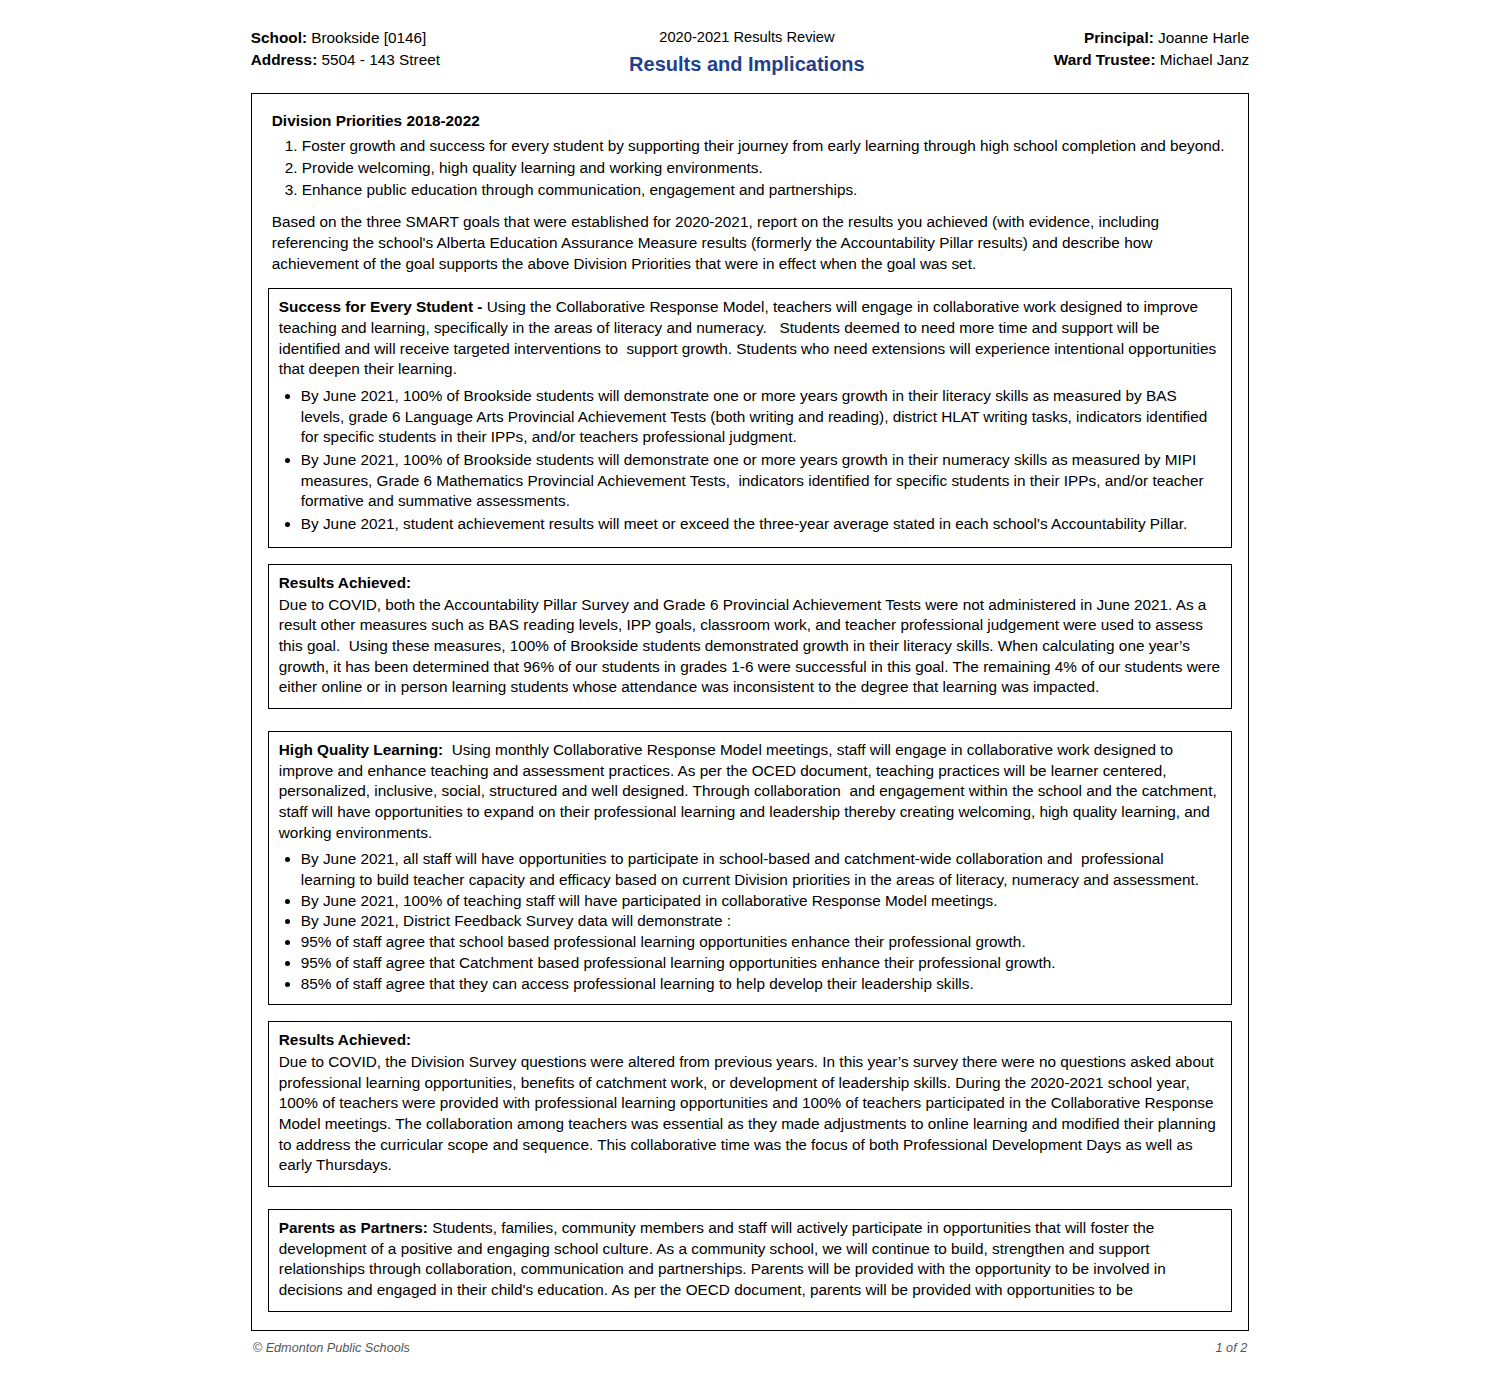School: Brookside [0146]
Address: 5504 - 143 Street
2020-2021 Results Review
Results and Implications
Principal: Joanne Harle
Ward Trustee: Michael Janz
Division Priorities 2018-2022
Foster growth and success for every student by supporting their journey from early learning through high school completion and beyond.
Provide welcoming, high quality learning and working environments.
Enhance public education through communication, engagement and partnerships.
Based on the three SMART goals that were established for 2020-2021, report on the results you achieved (with evidence, including referencing the school's Alberta Education Assurance Measure results (formerly the Accountability Pillar results) and describe how achievement of the goal supports the above Division Priorities that were in effect when the goal was set.
Success for Every Student - Using the Collaborative Response Model, teachers will engage in collaborative work designed to improve teaching and learning, specifically in the areas of literacy and numeracy. Students deemed to need more time and support will be identified and will receive targeted interventions to support growth. Students who need extensions will experience intentional opportunities that deepen their learning.
By June 2021, 100% of Brookside students will demonstrate one or more years growth in their literacy skills as measured by BAS levels, grade 6 Language Arts Provincial Achievement Tests (both writing and reading), district HLAT writing tasks, indicators identified for specific students in their IPPs, and/or teachers professional judgment.
By June 2021, 100% of Brookside students will demonstrate one or more years growth in their numeracy skills as measured by MIPI measures, Grade 6 Mathematics Provincial Achievement Tests, indicators identified for specific students in their IPPs, and/or teacher formative and summative assessments.
By June 2021, student achievement results will meet or exceed the three-year average stated in each school's Accountability Pillar.
Results Achieved:
Due to COVID, both the Accountability Pillar Survey and Grade 6 Provincial Achievement Tests were not administered in June 2021. As a result other measures such as BAS reading levels, IPP goals, classroom work, and teacher professional judgement were used to assess this goal. Using these measures, 100% of Brookside students demonstrated growth in their literacy skills. When calculating one year’s growth, it has been determined that 96% of our students in grades 1-6 were successful in this goal. The remaining 4% of our students were either online or in person learning students whose attendance was inconsistent to the degree that learning was impacted.
High Quality Learning: Using monthly Collaborative Response Model meetings, staff will engage in collaborative work designed to improve and enhance teaching and assessment practices. As per the OCED document, teaching practices will be learner centered, personalized, inclusive, social, structured and well designed. Through collaboration and engagement within the school and the catchment, staff will have opportunities to expand on their professional learning and leadership thereby creating welcoming, high quality learning, and working environments.
By June 2021, all staff will have opportunities to participate in school-based and catchment-wide collaboration and professional learning to build teacher capacity and efficacy based on current Division priorities in the areas of literacy, numeracy and assessment.
By June 2021, 100% of teaching staff will have participated in collaborative Response Model meetings.
By June 2021, District Feedback Survey data will demonstrate :
95% of staff agree that school based professional learning opportunities enhance their professional growth.
95% of staff agree that Catchment based professional learning opportunities enhance their professional growth.
85% of staff agree that they can access professional learning to help develop their leadership skills.
Results Achieved:
Due to COVID, the Division Survey questions were altered from previous years. In this year’s survey there were no questions asked about professional learning opportunities, benefits of catchment work, or development of leadership skills. During the 2020-2021 school year, 100% of teachers were provided with professional learning opportunities and 100% of teachers participated in the Collaborative Response Model meetings. The collaboration among teachers was essential as they made adjustments to online learning and modified their planning to address the curricular scope and sequence. This collaborative time was the focus of both Professional Development Days as well as early Thursdays.
Parents as Partners: Students, families, community members and staff will actively participate in opportunities that will foster the development of a positive and engaging school culture. As a community school, we will continue to build, strengthen and support relationships through collaboration, communication and partnerships. Parents will be provided with the opportunity to be involved in decisions and engaged in their child's education. As per the OECD document, parents will be provided with opportunities to be
© Edmonton Public Schools
1 of 2